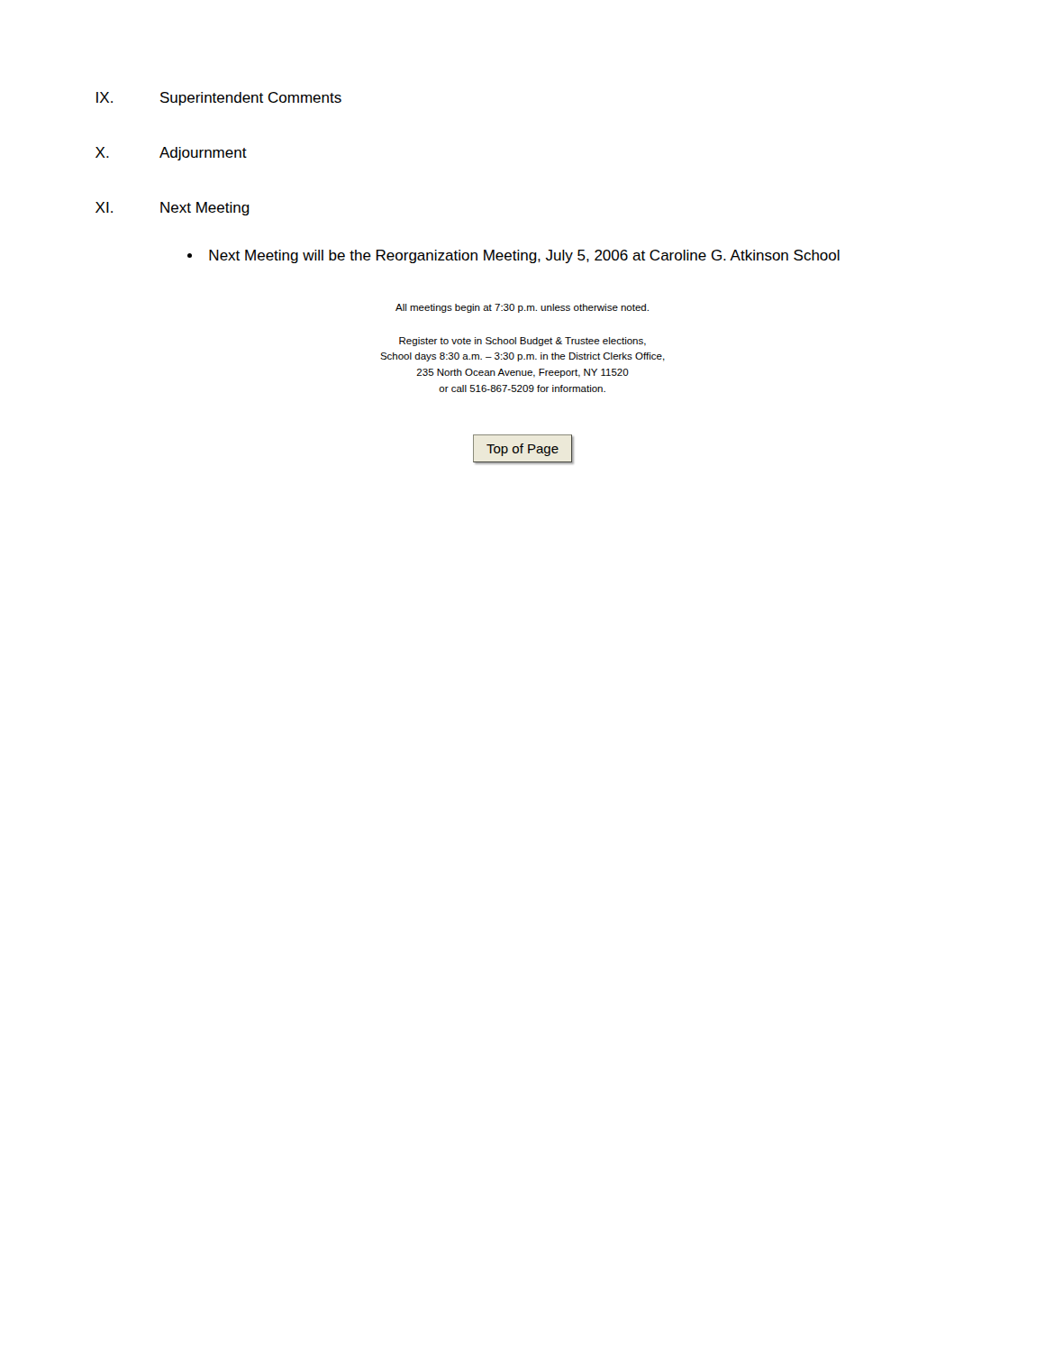IX. Superintendent Comments
X. Adjournment
XI. Next Meeting
Next Meeting will be the Reorganization Meeting, July 5, 2006 at Caroline G. Atkinson School
All meetings begin at 7:30 p.m. unless otherwise noted.
Register to vote in School Budget & Trustee elections,
School days 8:30 a.m. – 3:30 p.m. in the District Clerks Office,
235 North Ocean Avenue, Freeport, NY 11520
or call 516-867-5209 for information.
Top of Page